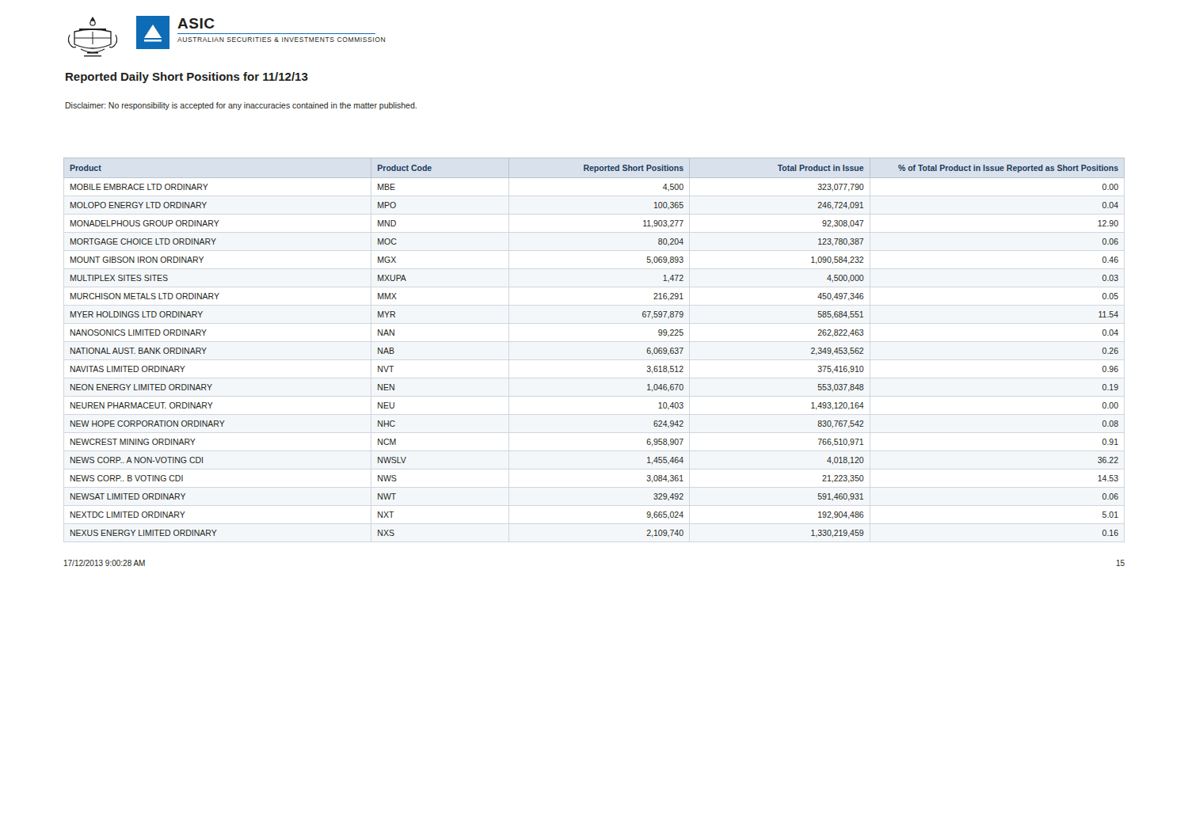ASIC
Australian Securities & Investments Commission
Reported Daily Short Positions for 11/12/13
Disclaimer: No responsibility is accepted for any inaccuracies contained in the matter published.
| Product | Product Code | Reported Short Positions | Total Product in Issue | % of Total Product in Issue Reported as Short Positions |
| --- | --- | --- | --- | --- |
| MOBILE EMBRACE LTD ORDINARY | MBE | 4,500 | 323,077,790 | 0.00 |
| MOLOPO ENERGY LTD ORDINARY | MPO | 100,365 | 246,724,091 | 0.04 |
| MONADELPHOUS GROUP ORDINARY | MND | 11,903,277 | 92,308,047 | 12.90 |
| MORTGAGE CHOICE LTD ORDINARY | MOC | 80,204 | 123,780,387 | 0.06 |
| MOUNT GIBSON IRON ORDINARY | MGX | 5,069,893 | 1,090,584,232 | 0.46 |
| MULTIPLEX SITES SITES | MXUPA | 1,472 | 4,500,000 | 0.03 |
| MURCHISON METALS LTD ORDINARY | MMX | 216,291 | 450,497,346 | 0.05 |
| MYER HOLDINGS LTD ORDINARY | MYR | 67,597,879 | 585,684,551 | 11.54 |
| NANOSONICS LIMITED ORDINARY | NAN | 99,225 | 262,822,463 | 0.04 |
| NATIONAL AUST. BANK ORDINARY | NAB | 6,069,637 | 2,349,453,562 | 0.26 |
| NAVITAS LIMITED ORDINARY | NVT | 3,618,512 | 375,416,910 | 0.96 |
| NEON ENERGY LIMITED ORDINARY | NEN | 1,046,670 | 553,037,848 | 0.19 |
| NEUREN PHARMACEUT. ORDINARY | NEU | 10,403 | 1,493,120,164 | 0.00 |
| NEW HOPE CORPORATION ORDINARY | NHC | 624,942 | 830,767,542 | 0.08 |
| NEWCREST MINING ORDINARY | NCM | 6,958,907 | 766,510,971 | 0.91 |
| NEWS CORP.. A NON-VOTING CDI | NWSLV | 1,455,464 | 4,018,120 | 36.22 |
| NEWS CORP.. B VOTING CDI | NWS | 3,084,361 | 21,223,350 | 14.53 |
| NEWSAT LIMITED ORDINARY | NWT | 329,492 | 591,460,931 | 0.06 |
| NEXTDC LIMITED ORDINARY | NXT | 9,665,024 | 192,904,486 | 5.01 |
| NEXUS ENERGY LIMITED ORDINARY | NXS | 2,109,740 | 1,330,219,459 | 0.16 |
17/12/2013 9:00:28 AM
15